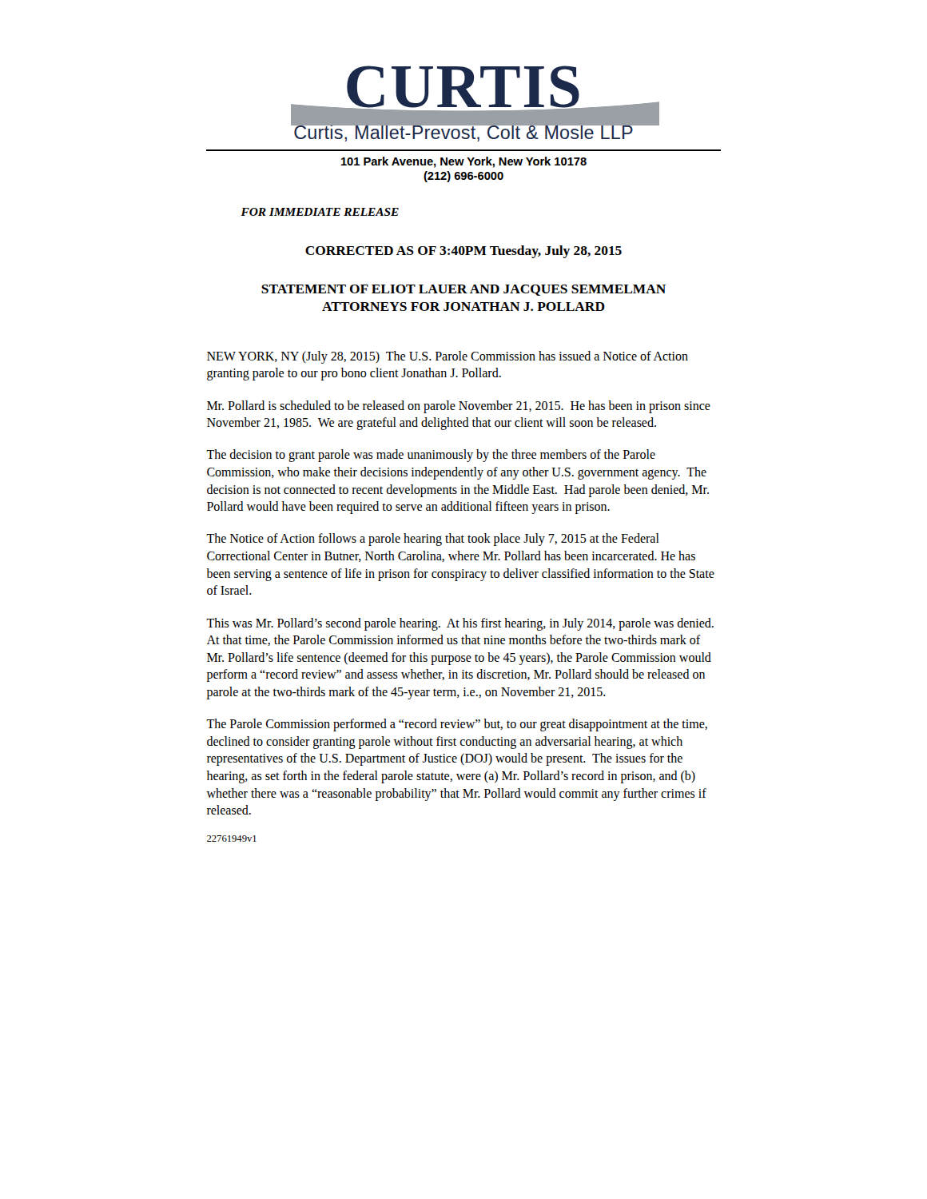CURTIS
Curtis, Mallet-Prevost, Colt & Mosle LLP
101 Park Avenue, New York, New York 10178
(212) 696-6000
FOR IMMEDIATE RELEASE
CORRECTED AS OF 3:40PM Tuesday, July 28, 2015
STATEMENT OF ELIOT LAUER AND JACQUES SEMMELMAN
ATTORNEYS FOR JONATHAN J. POLLARD
NEW YORK, NY (July 28, 2015) The U.S. Parole Commission has issued a Notice of Action granting parole to our pro bono client Jonathan J. Pollard.
Mr. Pollard is scheduled to be released on parole November 21, 2015. He has been in prison since November 21, 1985. We are grateful and delighted that our client will soon be released.
The decision to grant parole was made unanimously by the three members of the Parole Commission, who make their decisions independently of any other U.S. government agency. The decision is not connected to recent developments in the Middle East. Had parole been denied, Mr. Pollard would have been required to serve an additional fifteen years in prison.
The Notice of Action follows a parole hearing that took place July 7, 2015 at the Federal Correctional Center in Butner, North Carolina, where Mr. Pollard has been incarcerated. He has been serving a sentence of life in prison for conspiracy to deliver classified information to the State of Israel.
This was Mr. Pollard’s second parole hearing. At his first hearing, in July 2014, parole was denied. At that time, the Parole Commission informed us that nine months before the two-thirds mark of Mr. Pollard’s life sentence (deemed for this purpose to be 45 years), the Parole Commission would perform a “record review” and assess whether, in its discretion, Mr. Pollard should be released on parole at the two-thirds mark of the 45-year term, i.e., on November 21, 2015.
The Parole Commission performed a “record review” but, to our great disappointment at the time, declined to consider granting parole without first conducting an adversarial hearing, at which representatives of the U.S. Department of Justice (DOJ) would be present. The issues for the hearing, as set forth in the federal parole statute, were (a) Mr. Pollard’s record in prison, and (b) whether there was a “reasonable probability” that Mr. Pollard would commit any further crimes if released.
22761949v1